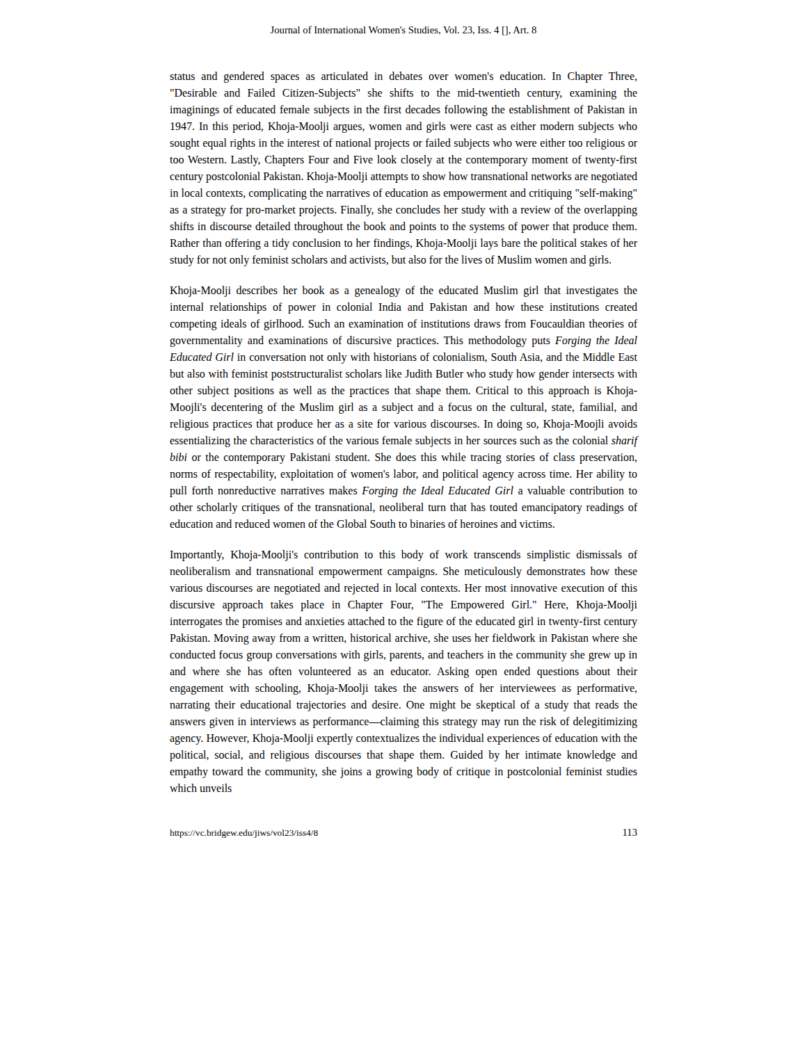Journal of International Women's Studies, Vol. 23, Iss. 4 [], Art. 8
status and gendered spaces as articulated in debates over women's education. In Chapter Three, "Desirable and Failed Citizen-Subjects" she shifts to the mid-twentieth century, examining the imaginings of educated female subjects in the first decades following the establishment of Pakistan in 1947. In this period, Khoja-Moolji argues, women and girls were cast as either modern subjects who sought equal rights in the interest of national projects or failed subjects who were either too religious or too Western. Lastly, Chapters Four and Five look closely at the contemporary moment of twenty-first century postcolonial Pakistan. Khoja-Moolji attempts to show how transnational networks are negotiated in local contexts, complicating the narratives of education as empowerment and critiquing "self-making" as a strategy for pro-market projects. Finally, she concludes her study with a review of the overlapping shifts in discourse detailed throughout the book and points to the systems of power that produce them. Rather than offering a tidy conclusion to her findings, Khoja-Moolji lays bare the political stakes of her study for not only feminist scholars and activists, but also for the lives of Muslim women and girls.
Khoja-Moolji describes her book as a genealogy of the educated Muslim girl that investigates the internal relationships of power in colonial India and Pakistan and how these institutions created competing ideals of girlhood. Such an examination of institutions draws from Foucauldian theories of governmentality and examinations of discursive practices. This methodology puts Forging the Ideal Educated Girl in conversation not only with historians of colonialism, South Asia, and the Middle East but also with feminist poststructuralist scholars like Judith Butler who study how gender intersects with other subject positions as well as the practices that shape them. Critical to this approach is Khoja-Moojli's decentering of the Muslim girl as a subject and a focus on the cultural, state, familial, and religious practices that produce her as a site for various discourses. In doing so, Khoja-Moojli avoids essentializing the characteristics of the various female subjects in her sources such as the colonial sharif bibi or the contemporary Pakistani student. She does this while tracing stories of class preservation, norms of respectability, exploitation of women's labor, and political agency across time. Her ability to pull forth nonreductive narratives makes Forging the Ideal Educated Girl a valuable contribution to other scholarly critiques of the transnational, neoliberal turn that has touted emancipatory readings of education and reduced women of the Global South to binaries of heroines and victims.
Importantly, Khoja-Moolji's contribution to this body of work transcends simplistic dismissals of neoliberalism and transnational empowerment campaigns. She meticulously demonstrates how these various discourses are negotiated and rejected in local contexts. Her most innovative execution of this discursive approach takes place in Chapter Four, "The Empowered Girl." Here, Khoja-Moolji interrogates the promises and anxieties attached to the figure of the educated girl in twenty-first century Pakistan. Moving away from a written, historical archive, she uses her fieldwork in Pakistan where she conducted focus group conversations with girls, parents, and teachers in the community she grew up in and where she has often volunteered as an educator. Asking open ended questions about their engagement with schooling, Khoja-Moolji takes the answers of her interviewees as performative, narrating their educational trajectories and desire. One might be skeptical of a study that reads the answers given in interviews as performance—claiming this strategy may run the risk of delegitimizing agency. However, Khoja-Moolji expertly contextualizes the individual experiences of education with the political, social, and religious discourses that shape them. Guided by her intimate knowledge and empathy toward the community, she joins a growing body of critique in postcolonial feminist studies which unveils
https://vc.bridgew.edu/jiws/vol23/iss4/8 113